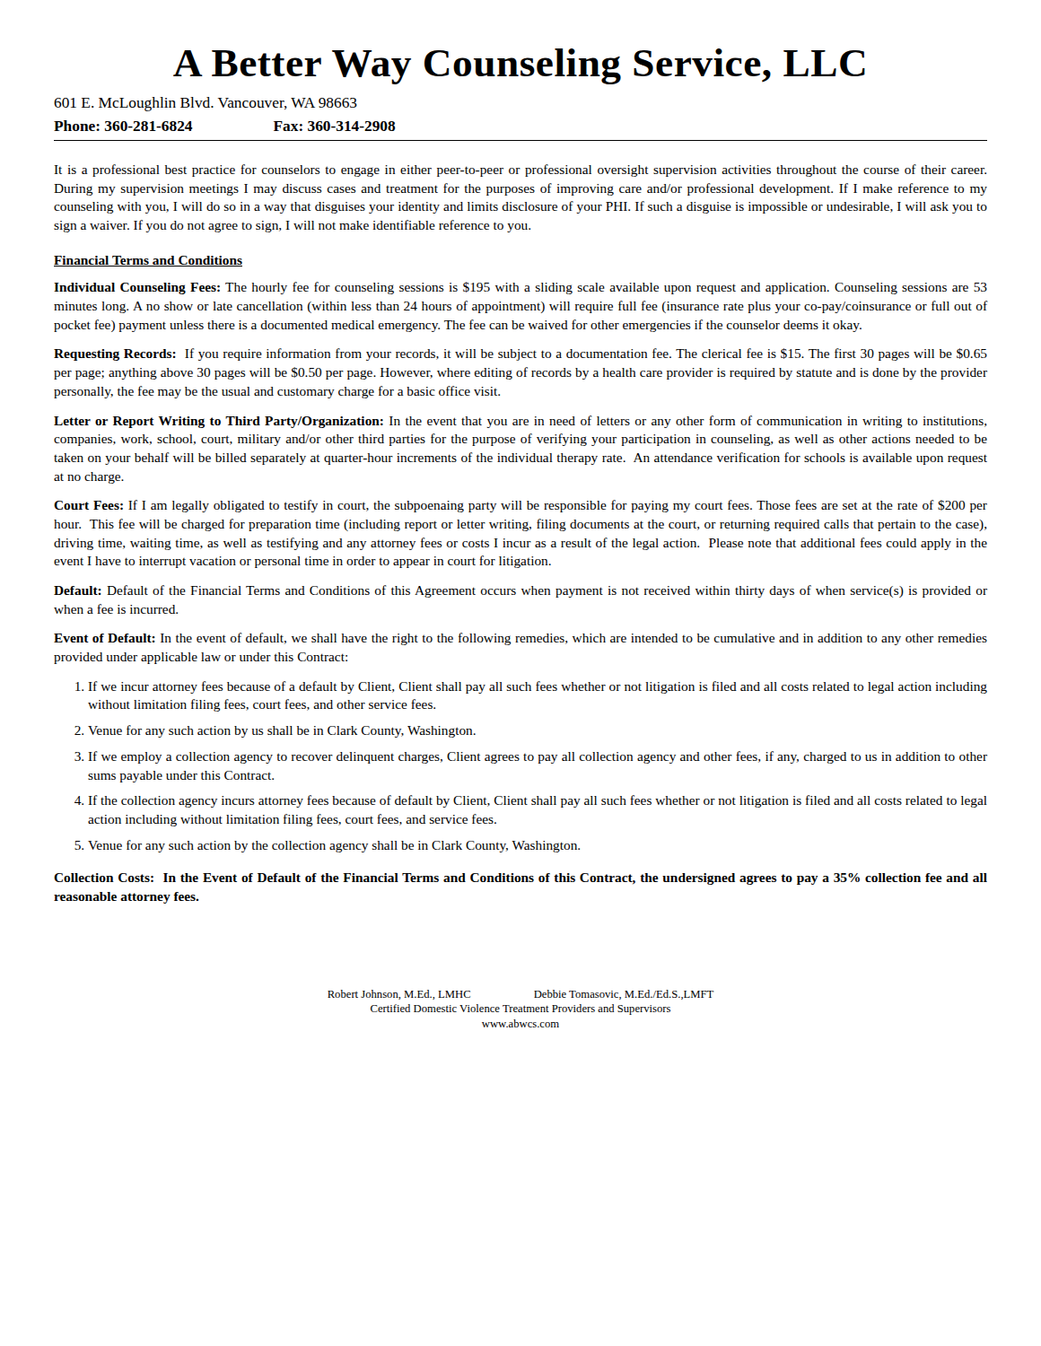A Better Way Counseling Service, LLC
601 E. McLoughlin Blvd. Vancouver, WA 98663
Phone: 360-281-6824 Fax: 360-314-2908
It is a professional best practice for counselors to engage in either peer-to-peer or professional oversight supervision activities throughout the course of their career. During my supervision meetings I may discuss cases and treatment for the purposes of improving care and/or professional development. If I make reference to my counseling with you, I will do so in a way that disguises your identity and limits disclosure of your PHI. If such a disguise is impossible or undesirable, I will ask you to sign a waiver. If you do not agree to sign, I will not make identifiable reference to you.
Financial Terms and Conditions
Individual Counseling Fees: The hourly fee for counseling sessions is $195 with a sliding scale available upon request and application. Counseling sessions are 53 minutes long. A no show or late cancellation (within less than 24 hours of appointment) will require full fee (insurance rate plus your co-pay/coinsurance or full out of pocket fee) payment unless there is a documented medical emergency. The fee can be waived for other emergencies if the counselor deems it okay.
Requesting Records: If you require information from your records, it will be subject to a documentation fee. The clerical fee is $15. The first 30 pages will be $0.65 per page; anything above 30 pages will be $0.50 per page. However, where editing of records by a health care provider is required by statute and is done by the provider personally, the fee may be the usual and customary charge for a basic office visit.
Letter or Report Writing to Third Party/Organization: In the event that you are in need of letters or any other form of communication in writing to institutions, companies, work, school, court, military and/or other third parties for the purpose of verifying your participation in counseling, as well as other actions needed to be taken on your behalf will be billed separately at quarter-hour increments of the individual therapy rate. An attendance verification for schools is available upon request at no charge.
Court Fees: If I am legally obligated to testify in court, the subpoenaing party will be responsible for paying my court fees. Those fees are set at the rate of $200 per hour. This fee will be charged for preparation time (including report or letter writing, filing documents at the court, or returning required calls that pertain to the case), driving time, waiting time, as well as testifying and any attorney fees or costs I incur as a result of the legal action. Please note that additional fees could apply in the event I have to interrupt vacation or personal time in order to appear in court for litigation.
Default: Default of the Financial Terms and Conditions of this Agreement occurs when payment is not received within thirty days of when service(s) is provided or when a fee is incurred.
Event of Default: In the event of default, we shall have the right to the following remedies, which are intended to be cumulative and in addition to any other remedies provided under applicable law or under this Contract:
If we incur attorney fees because of a default by Client, Client shall pay all such fees whether or not litigation is filed and all costs related to legal action including without limitation filing fees, court fees, and other service fees.
Venue for any such action by us shall be in Clark County, Washington.
If we employ a collection agency to recover delinquent charges, Client agrees to pay all collection agency and other fees, if any, charged to us in addition to other sums payable under this Contract.
If the collection agency incurs attorney fees because of default by Client, Client shall pay all such fees whether or not litigation is filed and all costs related to legal action including without limitation filing fees, court fees, and service fees.
Venue for any such action by the collection agency shall be in Clark County, Washington.
Collection Costs: In the Event of Default of the Financial Terms and Conditions of this Contract, the undersigned agrees to pay a 35% collection fee and all reasonable attorney fees.
Robert Johnson, M.Ed., LMHCDebbie Tomasovic, M.Ed./Ed.S.,LMFT
Certified Domestic Violence Treatment Providers and Supervisors
www.abwcs.com